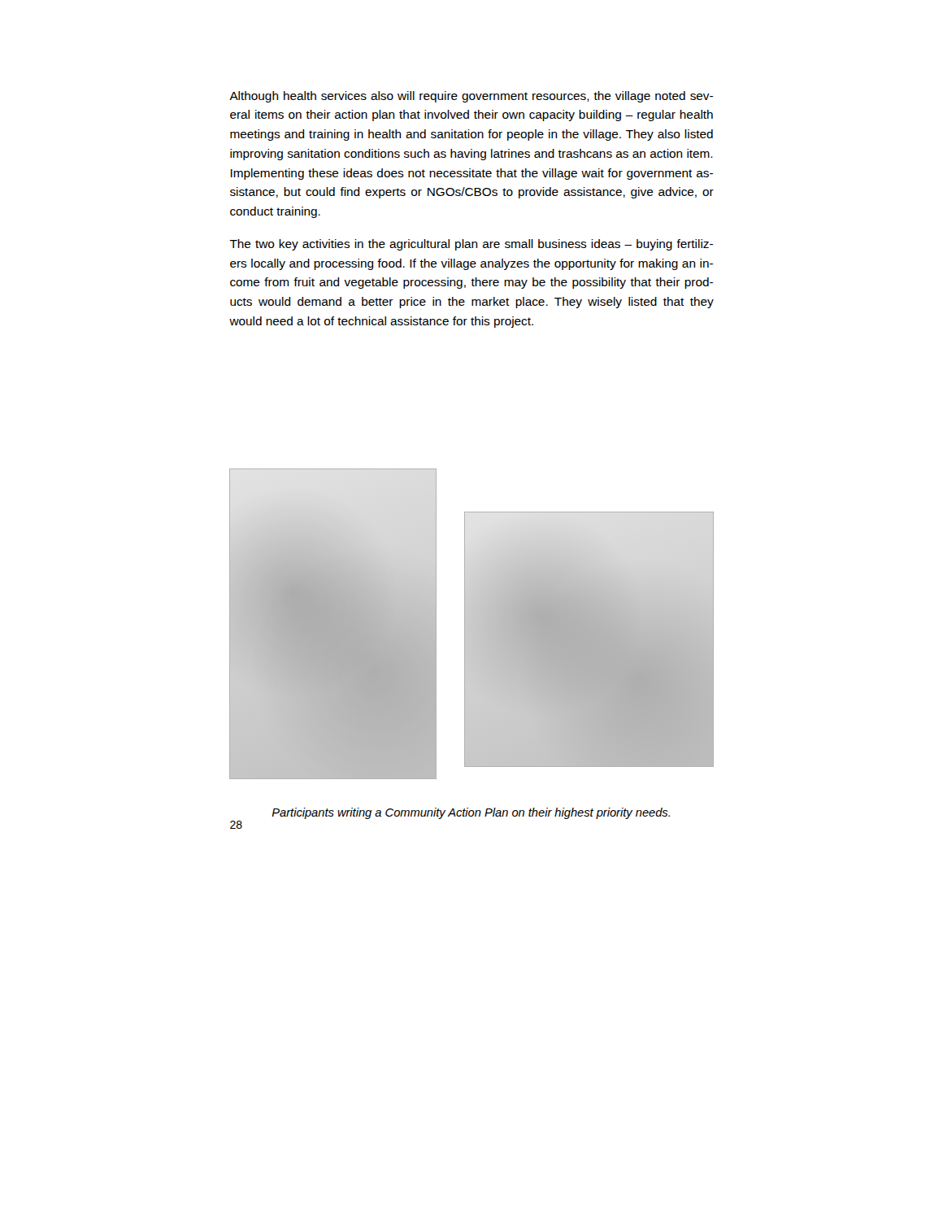Although health services also will require government resources, the village noted several items on their action plan that involved their own capacity building – regular health meetings and training in health and sanitation for people in the village. They also listed improving sanitation conditions such as having latrines and trashcans as an action item. Implementing these ideas does not necessitate that the village wait for government assistance, but could find experts or NGOs/CBOs to provide assistance, give advice, or conduct training.
The two key activities in the agricultural plan are small business ideas – buying fertilizers locally and processing food. If the village analyzes the opportunity for making an income from fruit and vegetable processing, there may be the possibility that their products would demand a better price in the market place. They wisely listed that they would need a lot of technical assistance for this project.
Participants writing a Community Action Plan on their highest priority needs.
28